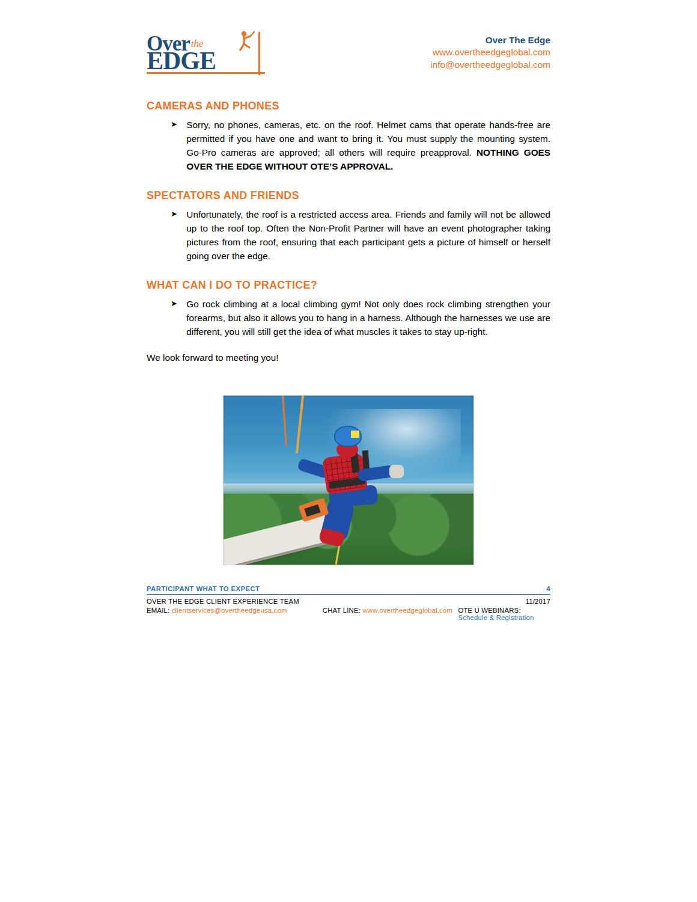Over the EDGE
Over The Edge
www.overtheedgeglobal.com
info@overtheedgeglobal.com
CAMERAS AND PHONES
Sorry, no phones, cameras, etc. on the roof. Helmet cams that operate hands-free are permitted if you have one and want to bring it. You must supply the mounting system. Go-Pro cameras are approved; all others will require preapproval. NOTHING GOES OVER THE EDGE WITHOUT OTE’S APPROVAL.
SPECTATORS AND FRIENDS
Unfortunately, the roof is a restricted access area. Friends and family will not be allowed up to the roof top. Often the Non-Profit Partner will have an event photographer taking pictures from the roof, ensuring that each participant gets a picture of himself or herself going over the edge.
WHAT CAN I DO TO PRACTICE?
Go rock climbing at a local climbing gym! Not only does rock climbing strengthen your forearms, but also it allows you to hang in a harness. Although the harnesses we use are different, you will still get the idea of what muscles it takes to stay up-right.
We look forward to meeting you!
PARTICIPANT WHAT TO EXPECT 4
OVER THE EDGE CLIENT EXPERIENCE TEAM 11/2017
EMAIL: clientservices@overtheedgeusa.com CHAT LINE: www.overtheedgeglobal.com OTE U WEBINARS: Schedule & Registration